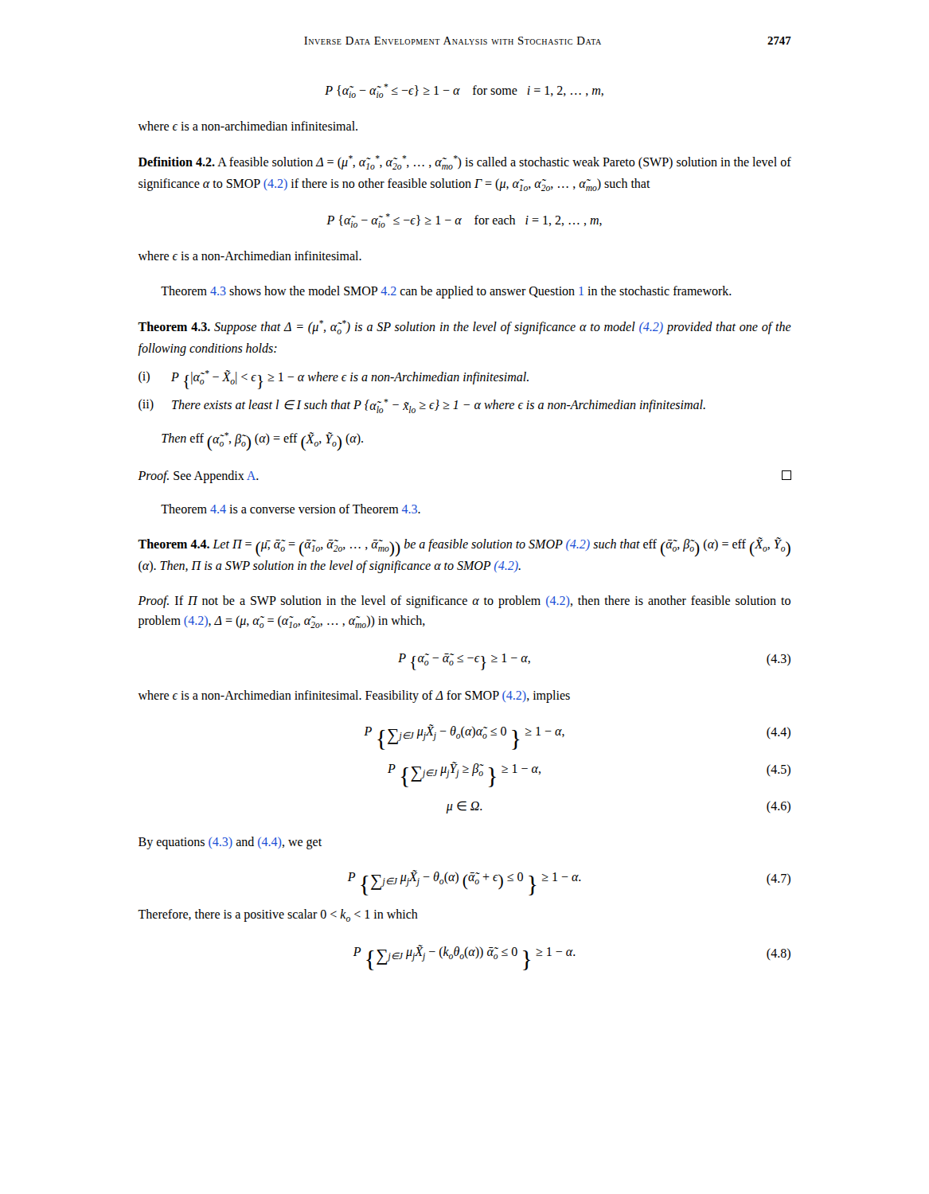Inverse Data Envelopment Analysis with Stochastic Data 2747
P {α̃io − α̃io* ≤ −ϵ} ≥ 1 − α for some i = 1, 2, … , m,
where ϵ is a non-archimedian infinitesimal.
Definition 4.2. A feasible solution Δ = (μ*, α̃1o*, α̃2o*, … , α̃mo*) is called a stochastic weak Pareto (SWP) solution in the level of significance α to SMOP (4.2) if there is no other feasible solution Γ = (μ, α̃1o, α̃2o, … , α̃mo) such that
P {α̃io − α̃io* ≤ −ϵ} ≥ 1 − α for each i = 1, 2, … , m,
where ϵ is a non-Archimedian infinitesimal.
Theorem 4.3 shows how the model SMOP 4.2 can be applied to answer Question 1 in the stochastic framework.
Theorem 4.3. Suppose that Δ = (μ*, α̃o*) is a SP solution in the level of significance α to model (4.2) provided that one of the following conditions holds:
(i) P {|α̃o* − X̃o| < ϵ} ≥ 1 − α where ϵ is a non-Archimedian infinitesimal.
(ii) There exists at least l ∈ I such that P {α̃lo* − x̃lo ≥ ϵ} ≥ 1 − α where ϵ is a non-Archimedian infinitesimal.
Then eff (α̃o*, β̃o) (α) = eff (X̃o, Ỹo) (α).
Proof. See Appendix A.
Theorem 4.4 is a converse version of Theorem 4.3.
Theorem 4.4. Let Π = (μ̄, ᾱ̃o = (ᾱ̃1o, ᾱ̃2o, … , ᾱ̃mo)) be a feasible solution to SMOP (4.2) such that eff (ᾱ̃o, β̃o) (α) = eff (X̃o, Ỹo) (α). Then, Π is a SWP solution in the level of significance α to SMOP (4.2).
Proof. If Π not be a SWP solution in the level of significance α to problem (4.2), then there is another feasible solution to problem (4.2), Δ = (μ, α̃o = (α̃1o, α̃2o, … , α̃mo)) in which,
P {α̃o − ᾱ̃o ≤ −ϵ} ≥ 1 − α, (4.3)
where ϵ is a non-Archimedian infinitesimal. Feasibility of Δ for SMOP (4.2), implies
P {∑j∈J μj X̃j − θo(α)α̃o ≤ 0 } ≥ 1 − α, (4.4)
P {∑j∈J μj Ỹj ≥ β̃o } ≥ 1 − α, (4.5)
μ ∈ Ω. (4.6)
By equations (4.3) and (4.4), we get
P {∑j∈J μj X̃j − θo(α) (ᾱ̃o + ϵ) ≤ 0 } ≥ 1 − α. (4.7)
Therefore, there is a positive scalar 0 < ko < 1 in which
P {∑j∈J μj X̃j − (ko θo(α)) ᾱ̃o ≤ 0 } ≥ 1 − α. (4.8)